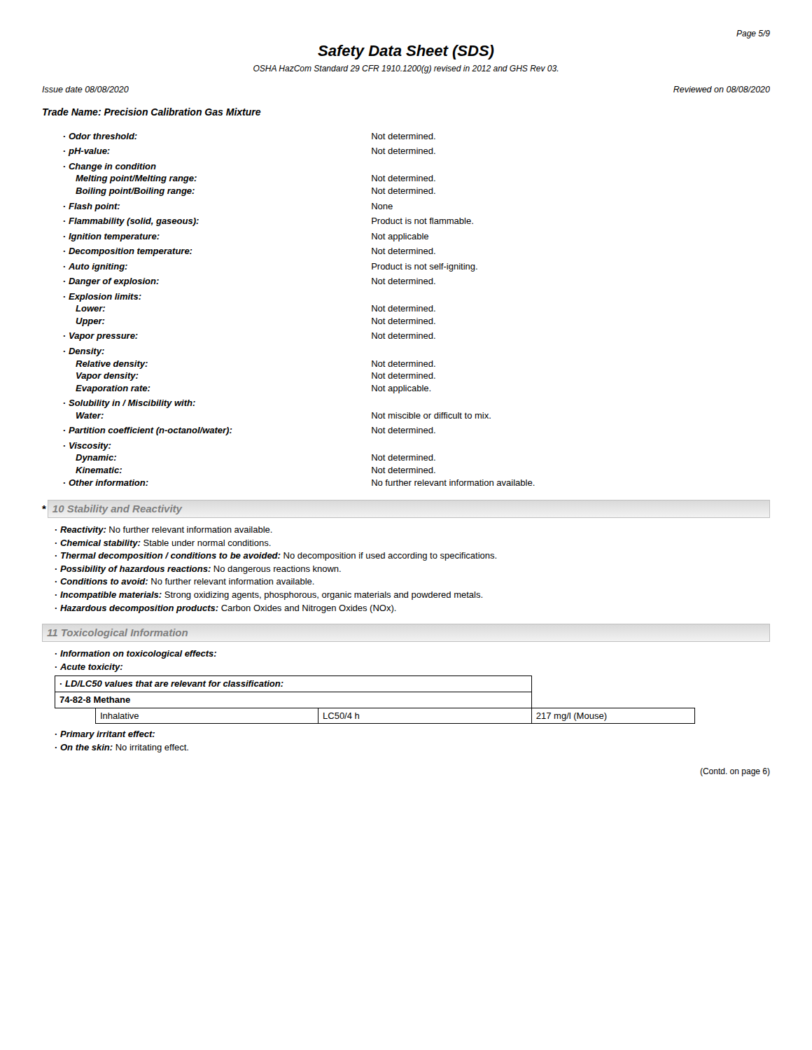Page 5/9
Safety Data Sheet (SDS)
OSHA HazCom Standard 29 CFR 1910.1200(g) revised in 2012 and GHS Rev 03.
Issue date 08/08/2020 Reviewed on 08/08/2020
Trade Name: Precision Calibration Gas Mixture
| · Odor threshold: | Not determined. |
| · pH-value: | Not determined. |
| · Change in condition Melting point/Melting range: Boiling point/Boiling range: | Not determined. Not determined. |
| · Flash point: | None |
| · Flammability (solid, gaseous): | Product is not flammable. |
| · Ignition temperature: | Not applicable |
| · Decomposition temperature: | Not determined. |
| · Auto igniting: | Product is not self-igniting. |
| · Danger of explosion: | Not determined. |
| · Explosion limits: Lower: Upper: | Not determined. Not determined. |
| · Vapor pressure: | Not determined. |
| · Density: Relative density: Vapor density: Evaporation rate: | Not determined. Not determined. Not applicable. |
| · Solubility in / Miscibility with: Water: | Not miscible or difficult to mix. |
| · Partition coefficient (n-octanol/water): | Not determined. |
| · Viscosity: Dynamic: Kinematic: · Other information: | Not determined. Not determined. No further relevant information available. |
*
10 Stability and Reactivity
· Reactivity: No further relevant information available.
· Chemical stability: Stable under normal conditions.
· Thermal decomposition / conditions to be avoided: No decomposition if used according to specifications.
· Possibility of hazardous reactions: No dangerous reactions known.
· Conditions to avoid: No further relevant information available.
· Incompatible materials: Strong oxidizing agents, phosphorous, organic materials and powdered metals.
· Hazardous decomposition products: Carbon Oxides and Nitrogen Oxides (NOx).
11 Toxicological Information
· Information on toxicological effects:
· Acute toxicity:
| · LD/LC50 values that are relevant for classification: |
| 74-82-8 Methane |
| | Inhalative | LC50/4 h | 217 mg/l (Mouse) |
· Primary irritant effect:
· On the skin: No irritating effect.
(Contd. on page 6)